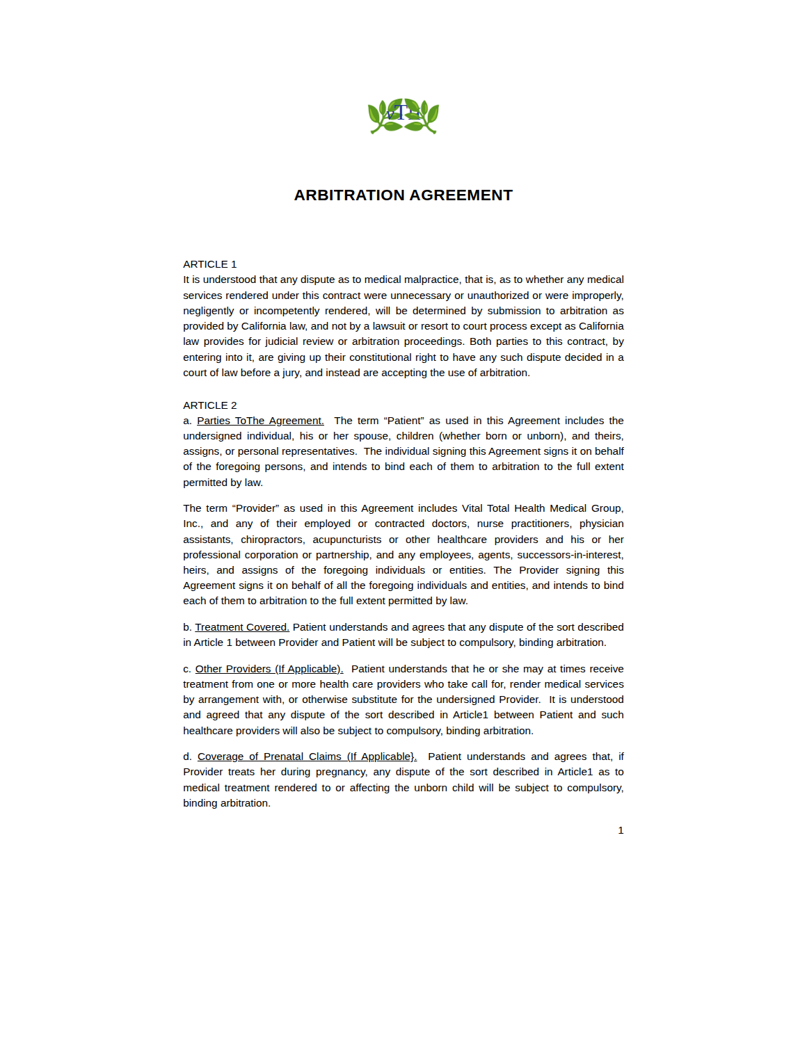🌿 vTH 🌿
ARBITRATION AGREEMENT
ARTICLE 1
It is understood that any dispute as to medical malpractice, that is, as to whether any medical services rendered under this contract were unnecessary or unauthorized or were improperly, negligently or incompetently rendered, will be determined by submission to arbitration as provided by California law, and not by a lawsuit or resort to court process except as California law provides for judicial review or arbitration proceedings. Both parties to this contract, by entering into it, are giving up their constitutional right to have any such dispute decided in a court of law before a jury, and instead are accepting the use of arbitration.
ARTICLE 2
a. Parties ToThe Agreement. The term “Patient” as used in this Agreement includes the undersigned individual, his or her spouse, children (whether born or unborn), and theirs, assigns, or personal representatives. The individual signing this Agreement signs it on behalf of the foregoing persons, and intends to bind each of them to arbitration to the full extent permitted by law.
The term “Provider” as used in this Agreement includes Vital Total Health Medical Group, Inc., and any of their employed or contracted doctors, nurse practitioners, physician assistants, chiropractors, acupuncturists or other healthcare providers and his or her professional corporation or partnership, and any employees, agents, successors-in-interest, heirs, and assigns of the foregoing individuals or entities. The Provider signing this Agreement signs it on behalf of all the foregoing individuals and entities, and intends to bind each of them to arbitration to the full extent permitted by law.
b. Treatment Covered. Patient understands and agrees that any dispute of the sort described in Article 1 between Provider and Patient will be subject to compulsory, binding arbitration.
c. Other Providers (If Applicable). Patient understands that he or she may at times receive treatment from one or more health care providers who take call for, render medical services by arrangement with, or otherwise substitute for the undersigned Provider. It is understood and agreed that any dispute of the sort described in Article1 between Patient and such healthcare providers will also be subject to compulsory, binding arbitration.
d. Coverage of Prenatal Claims (If Applicable}. Patient understands and agrees that, if Provider treats her during pregnancy, any dispute of the sort described in Article1 as to medical treatment rendered to or affecting the unborn child will be subject to compulsory, binding arbitration.
1